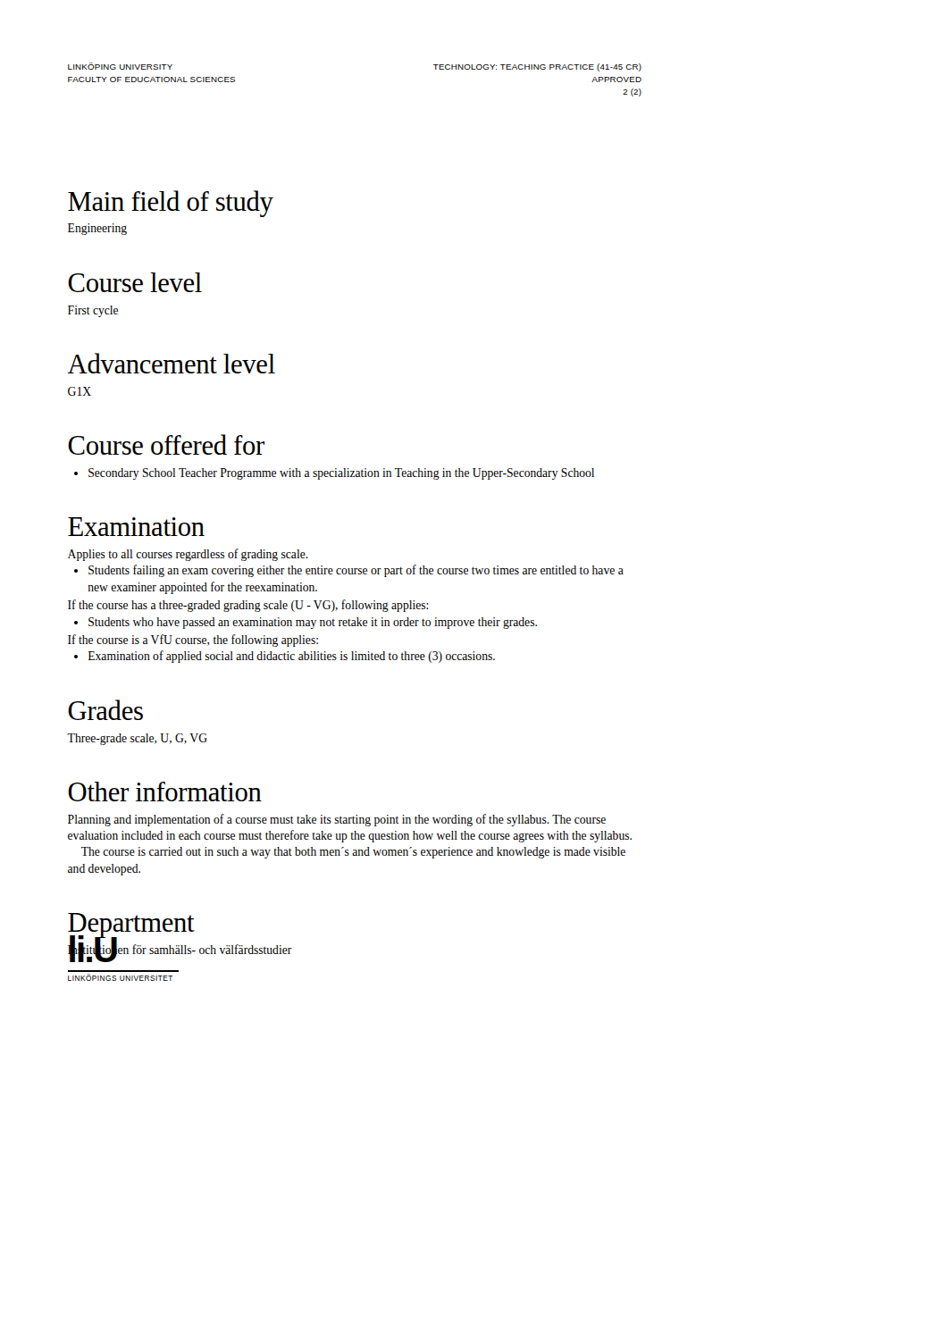LINKÖPING UNIVERSITY
FACULTY OF EDUCATIONAL SCIENCES
TECHNOLOGY: TEACHING PRACTICE (41-45 CR)
APPROVED
2 (2)
Main field of study
Engineering
Course level
First cycle
Advancement level
G1X
Course offered for
Secondary School Teacher Programme with a specialization in Teaching in the Upper-Secondary School
Examination
Applies to all courses regardless of grading scale.
Students failing an exam covering either the entire course or part of the course two times are entitled to have a new examiner appointed for the reexamination.
If the course has a three-graded grading scale (U - VG), following applies:
Students who have passed an examination may not retake it in order to improve their grades.
If the course is a VfU course, the following applies:
Examination of applied social and didactic abilities is limited to three (3) occasions.
Grades
Three-grade scale, U, G, VG
Other information
Planning and implementation of a course must take its starting point in the wording of the syllabus. The course evaluation included in each course must therefore take up the question how well the course agrees with the syllabus.
The course is carried out in such a way that both men´s and women´s experience and knowledge is made visible and developed.
Department
Institutionen för samhälls- och välfärdsstudier
li.U
LINKÖPINGS UNIVERSITET